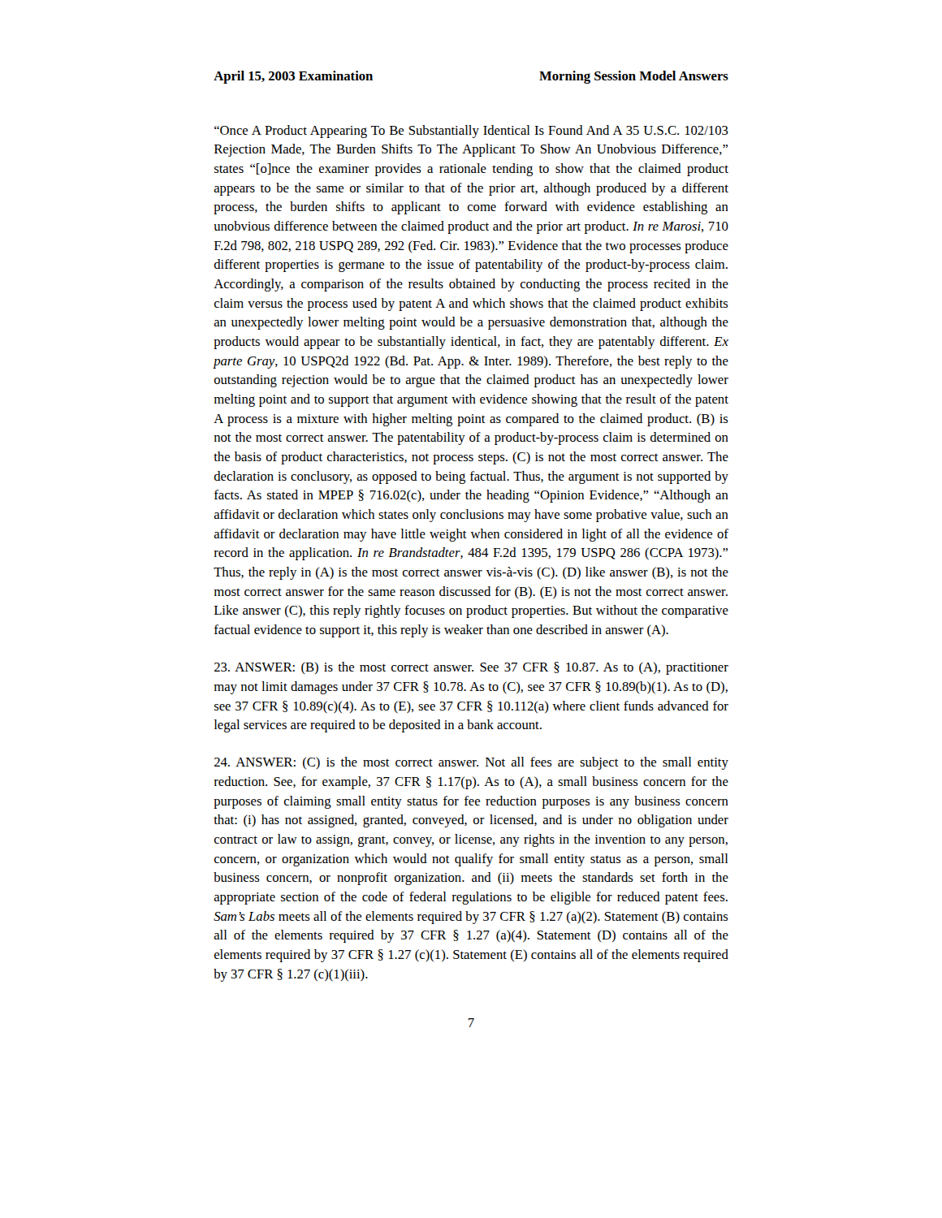April 15, 2003 Examination Morning Session Model Answers
“Once A Product Appearing To Be Substantially Identical Is Found And A 35 U.S.C. 102/103 Rejection Made, The Burden Shifts To The Applicant To Show An Unobvious Difference,” states “[o]nce the examiner provides a rationale tending to show that the claimed product appears to be the same or similar to that of the prior art, although produced by a different process, the burden shifts to applicant to come forward with evidence establishing an unobvious difference between the claimed product and the prior art product. In re Marosi, 710 F.2d 798, 802, 218 USPQ 289, 292 (Fed. Cir. 1983).” Evidence that the two processes produce different properties is germane to the issue of patentability of the product-by-process claim. Accordingly, a comparison of the results obtained by conducting the process recited in the claim versus the process used by patent A and which shows that the claimed product exhibits an unexpectedly lower melting point would be a persuasive demonstration that, although the products would appear to be substantially identical, in fact, they are patentably different. Ex parte Gray, 10 USPQ2d 1922 (Bd. Pat. App. & Inter. 1989). Therefore, the best reply to the outstanding rejection would be to argue that the claimed product has an unexpectedly lower melting point and to support that argument with evidence showing that the result of the patent A process is a mixture with higher melting point as compared to the claimed product. (B) is not the most correct answer. The patentability of a product-by-process claim is determined on the basis of product characteristics, not process steps. (C) is not the most correct answer. The declaration is conclusory, as opposed to being factual. Thus, the argument is not supported by facts. As stated in MPEP § 716.02(c), under the heading “Opinion Evidence,” “Although an affidavit or declaration which states only conclusions may have some probative value, such an affidavit or declaration may have little weight when considered in light of all the evidence of record in the application. In re Brandstadter, 484 F.2d 1395, 179 USPQ 286 (CCPA 1973).” Thus, the reply in (A) is the most correct answer vis-à-vis (C). (D) like answer (B), is not the most correct answer for the same reason discussed for (B). (E) is not the most correct answer. Like answer (C), this reply rightly focuses on product properties. But without the comparative factual evidence to support it, this reply is weaker than one described in answer (A).
23. ANSWER: (B) is the most correct answer. See 37 CFR § 10.87. As to (A), practitioner may not limit damages under 37 CFR § 10.78. As to (C), see 37 CFR § 10.89(b)(1). As to (D), see 37 CFR § 10.89(c)(4). As to (E), see 37 CFR § 10.112(a) where client funds advanced for legal services are required to be deposited in a bank account.
24. ANSWER: (C) is the most correct answer. Not all fees are subject to the small entity reduction. See, for example, 37 CFR § 1.17(p). As to (A), a small business concern for the purposes of claiming small entity status for fee reduction purposes is any business concern that: (i) has not assigned, granted, conveyed, or licensed, and is under no obligation under contract or law to assign, grant, convey, or license, any rights in the invention to any person, concern, or organization which would not qualify for small entity status as a person, small business concern, or nonprofit organization. and (ii) meets the standards set forth in the appropriate section of the code of federal regulations to be eligible for reduced patent fees. Sam’s Labs meets all of the elements required by 37 CFR § 1.27 (a)(2). Statement (B) contains all of the elements required by 37 CFR § 1.27 (a)(4). Statement (D) contains all of the elements required by 37 CFR § 1.27 (c)(1). Statement (E) contains all of the elements required by 37 CFR § 1.27 (c)(1)(iii).
7